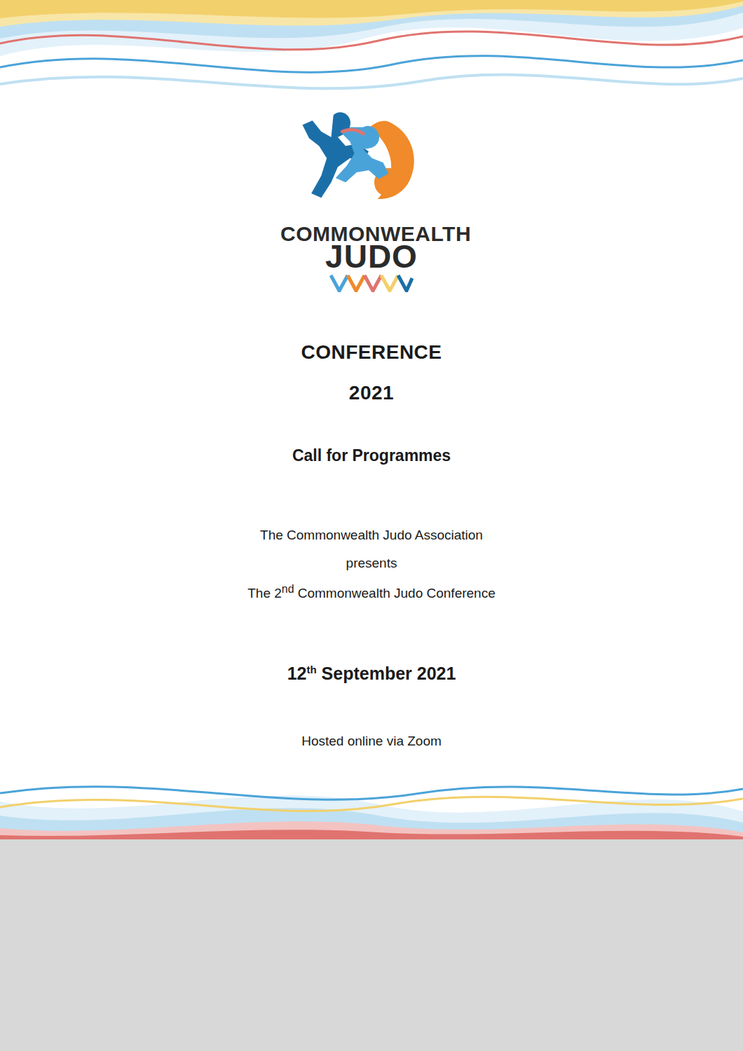COMMONWEALTH
JUDO
CONFERENCE 2021
Call for Programmes
The Commonwealth Judo Association
presents
The 2nd Commonwealth Judo Conference
12th September 2021
Hosted online via Zoom